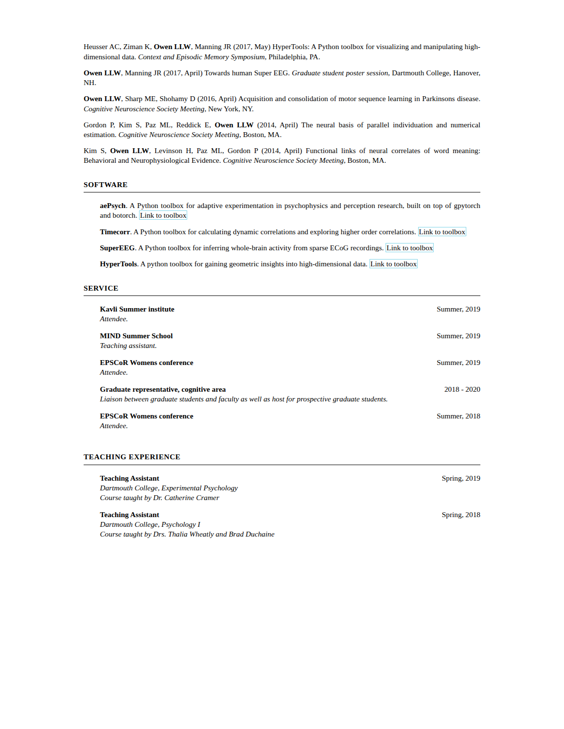Heusser AC, Ziman K, Owen LLW, Manning JR (2017, May) HyperTools: A Python toolbox for visualizing and manipulating high-dimensional data. Context and Episodic Memory Symposium, Philadelphia, PA.
Owen LLW, Manning JR (2017, April) Towards human Super EEG. Graduate student poster session, Dartmouth College, Hanover, NH.
Owen LLW, Sharp ME, Shohamy D (2016, April) Acquisition and consolidation of motor sequence learning in Parkinsons disease. Cognitive Neuroscience Society Meeting, New York, NY.
Gordon P, Kim S, Paz ML, Reddick E, Owen LLW (2014, April) The neural basis of parallel individuation and numerical estimation. Cognitive Neuroscience Society Meeting, Boston, MA.
Kim S, Owen LLW, Levinson H, Paz ML, Gordon P (2014, April) Functional links of neural correlates of word meaning: Behavioral and Neurophysiological Evidence. Cognitive Neuroscience Society Meeting, Boston, MA.
Software
aePsych. A Python toolbox for adaptive experimentation in psychophysics and perception research, built on top of gpytorch and botorch. Link to toolbox
Timecorr. A Python toolbox for calculating dynamic correlations and exploring higher order correlations. Link to toolbox
SuperEEG. A Python toolbox for inferring whole-brain activity from sparse ECoG recordings. Link to toolbox
HyperTools. A python toolbox for gaining geometric insights into high-dimensional data. Link to toolbox
Service
| Kavli Summer institute Attendee. | Summer, 2019 |
| MIND Summer School Teaching assistant. | Summer, 2019 |
| EPSCoR Womens conference Attendee. | Summer, 2019 |
| Graduate representative, cognitive area Liaison between graduate students and faculty as well as host for prospective graduate students. | 2018 - 2020 |
| EPSCoR Womens conference Attendee. | Summer, 2018 |
Teaching Experience
| Teaching Assistant Dartmouth College, Experimental Psychology Course taught by Dr. Catherine Cramer | Spring, 2019 |
| Teaching Assistant Dartmouth College, Psychology I Course taught by Drs. Thalia Wheatly and Brad Duchaine | Spring, 2018 |